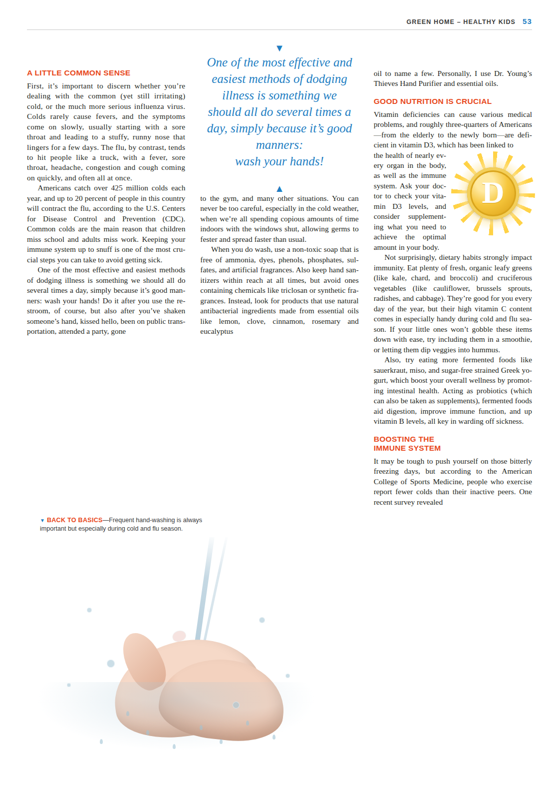Green Home – Healthy Kids 53
▼
One of the most effective and easiest methods of dodging illness is something we should all do several times a day, simply because it’s good manners:
wash your hands!
▲
A little common sense
First, it’s important to discern whether you’re dealing with the common (yet still irritating) cold, or the much more serious influenza virus. Colds rarely cause fevers, and the symptoms come on slowly, usually starting with a sore throat and leading to a stuffy, runny nose that lingers for a few days. The flu, by contrast, tends to hit people like a truck, with a fever, sore throat, headache, congestion and cough coming on quickly, and often all at once.
Americans catch over 425 million colds each year, and up to 20 percent of people in this country will contract the flu, according to the U.S. Centers for Disease Control and Prevention (CDC). Common colds are the main reason that children miss school and adults miss work. Keeping your immune system up to snuff is one of the most crucial steps you can take to avoid getting sick.
One of the most effective and easiest methods of dodging illness is something we should all do several times a day, simply because it’s good manners: wash your hands! Do it after you use the restroom, of course, but also after you’ve shaken someone’s hand, kissed hello, been on public transportation, attended a party, gone
to the gym, and many other situations. You can never be too careful, especially in the cold weather, when we’re all spending copious amounts of time indoors with the windows shut, allowing germs to fester and spread faster than usual.
When you do wash, use a non-toxic soap that is free of ammonia, dyes, phenols, phosphates, sulfates, and artificial fragrances. Also keep hand sanitizers within reach at all times, but avoid ones containing chemicals like triclosan or synthetic fragrances. Instead, look for products that use natural antibacterial ingredients made from essential oils like lemon, clove, cinnamon, rosemary and eucalyptus
oil to name a few. Personally, I use Dr. Young’s Thieves Hand Purifier and essential oils.
Good nutrition is crucial
Vitamin deficiencies can cause various medical problems, and roughly three-quarters of Americans—from the elderly to the newly born—are deficient in vitamin D3, which has been linked to
D
the health of nearly every organ in the body, as well as the immune system. Ask your doctor to check your vitamin D3 levels, and consider supplementing what you need to achieve the optimal amount in your body.
Not surprisingly, dietary habits strongly impact immunity. Eat plenty of fresh, organic leafy greens (like kale, chard, and broccoli) and cruciferous vegetables (like cauliflower, brussels sprouts, radishes, and cabbage). They’re good for you every day of the year, but their high vitamin C content comes in especially handy during cold and flu season. If your little ones won’t gobble these items down with ease, try including them in a smoothie, or letting them dip veggies into hummus.
Also, try eating more fermented foods like sauerkraut, miso, and sugar-free strained Greek yogurt, which boost your overall wellness by promoting intestinal health. Acting as probiotics (which can also be taken as supplements), fermented foods aid digestion, improve immune function, and up vitamin B levels, all key in warding off sickness.
Boosting the
immune system
It may be tough to push yourself on those bitterly freezing days, but according to the American College of Sports Medicine, people who exercise report fewer colds than their inactive peers. One recent survey revealed
▼BACK TO BASICS—Frequent hand-washing is always important but especially during cold and flu season.
Photo by Estelle Reyna